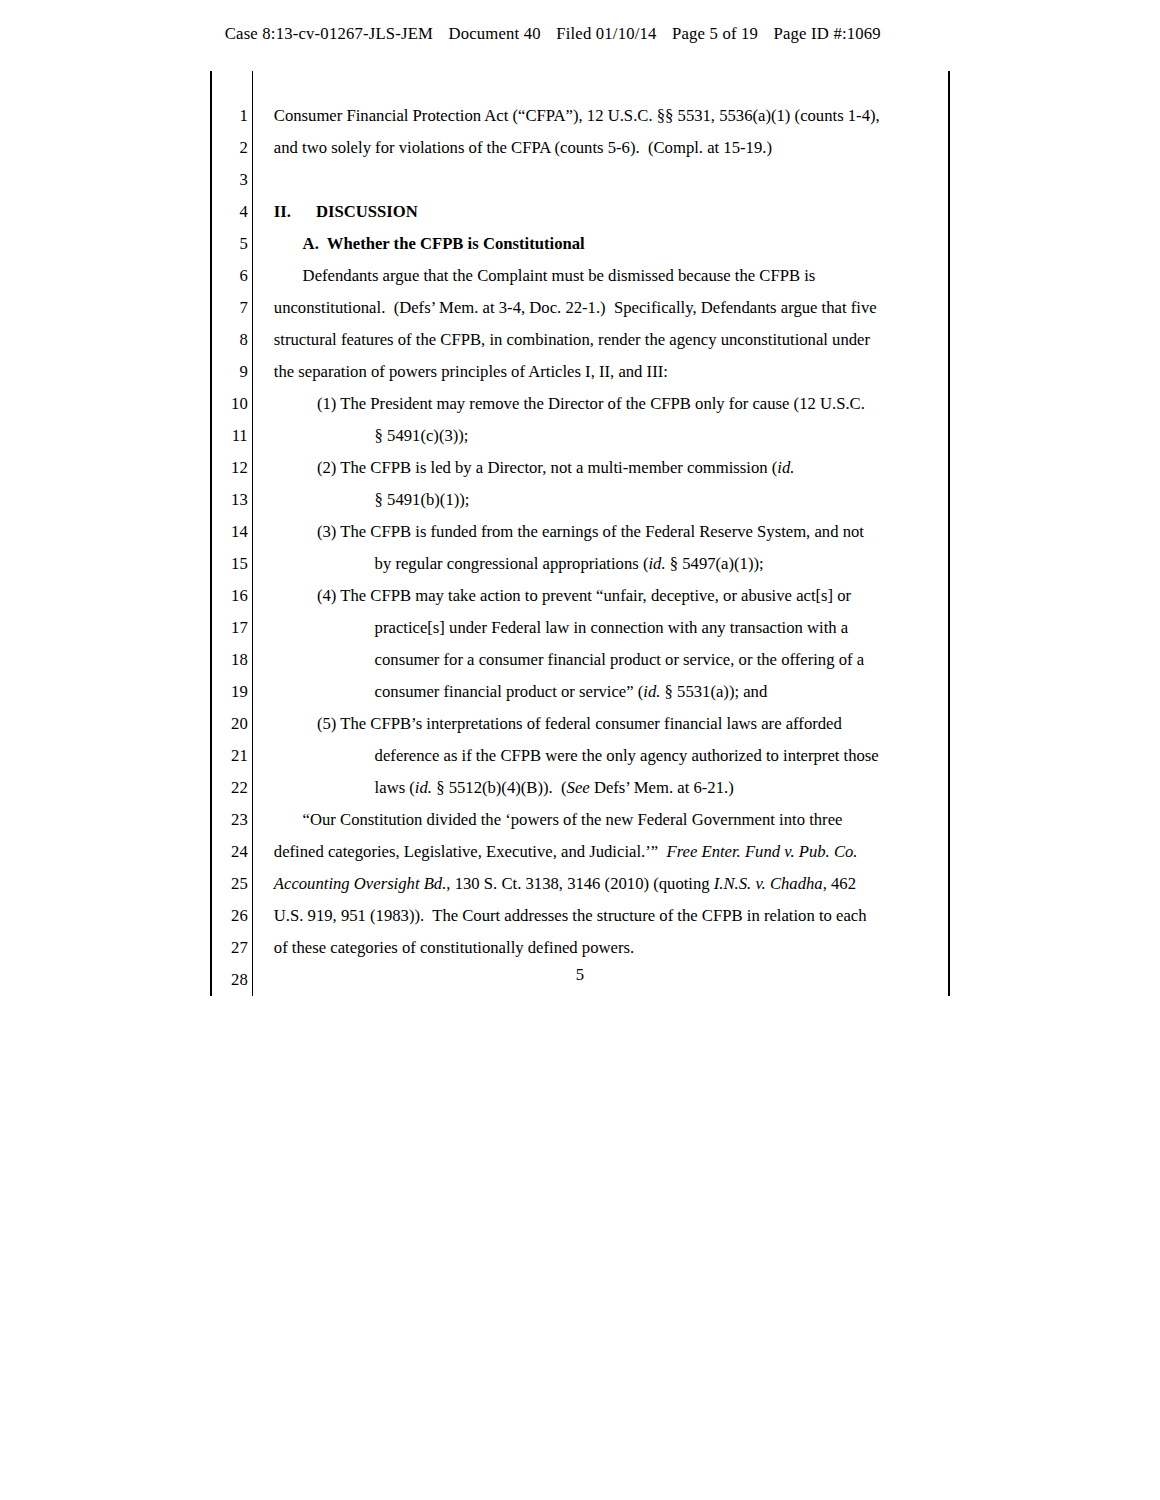Case 8:13-cv-01267-JLS-JEM Document 40 Filed 01/10/14 Page 5 of 19 Page ID #:1069
1
2
3
4
5
6
7
8
9
10
11
12
13
14
15
16
17
18
19
20
21
22
23
24
25
26
27
28
Consumer Financial Protection Act (“CFPA”), 12 U.S.C. §§ 5531, 5536(a)(1) (counts 1-4),
and two solely for violations of the CFPA (counts 5-6). (Compl. at 15-19.)
II. DISCUSSION
A. Whether the CFPB is Constitutional
Defendants argue that the Complaint must be dismissed because the CFPB is
unconstitutional. (Defs’ Mem. at 3-4, Doc. 22-1.) Specifically, Defendants argue that five
structural features of the CFPB, in combination, render the agency unconstitutional under
the separation of powers principles of Articles I, II, and III:
(1) The President may remove the Director of the CFPB only for cause (12 U.S.C.
§ 5491(c)(3));
(2) The CFPB is led by a Director, not a multi-member commission (id.
§ 5491(b)(1));
(3) The CFPB is funded from the earnings of the Federal Reserve System, and not
by regular congressional appropriations (id. § 5497(a)(1));
(4) The CFPB may take action to prevent “unfair, deceptive, or abusive act[s] or
practice[s] under Federal law in connection with any transaction with a
consumer for a consumer financial product or service, or the offering of a
consumer financial product or service” (id. § 5531(a)); and
(5) The CFPB’s interpretations of federal consumer financial laws are afforded
deference as if the CFPB were the only agency authorized to interpret those
laws (id. § 5512(b)(4)(B)). (See Defs’ Mem. at 6-21.)
“Our Constitution divided the ‘powers of the new Federal Government into three
defined categories, Legislative, Executive, and Judicial.’” Free Enter. Fund v. Pub. Co.
Accounting Oversight Bd., 130 S. Ct. 3138, 3146 (2010) (quoting I.N.S. v. Chadha, 462
U.S. 919, 951 (1983)). The Court addresses the structure of the CFPB in relation to each
of these categories of constitutionally defined powers.
5